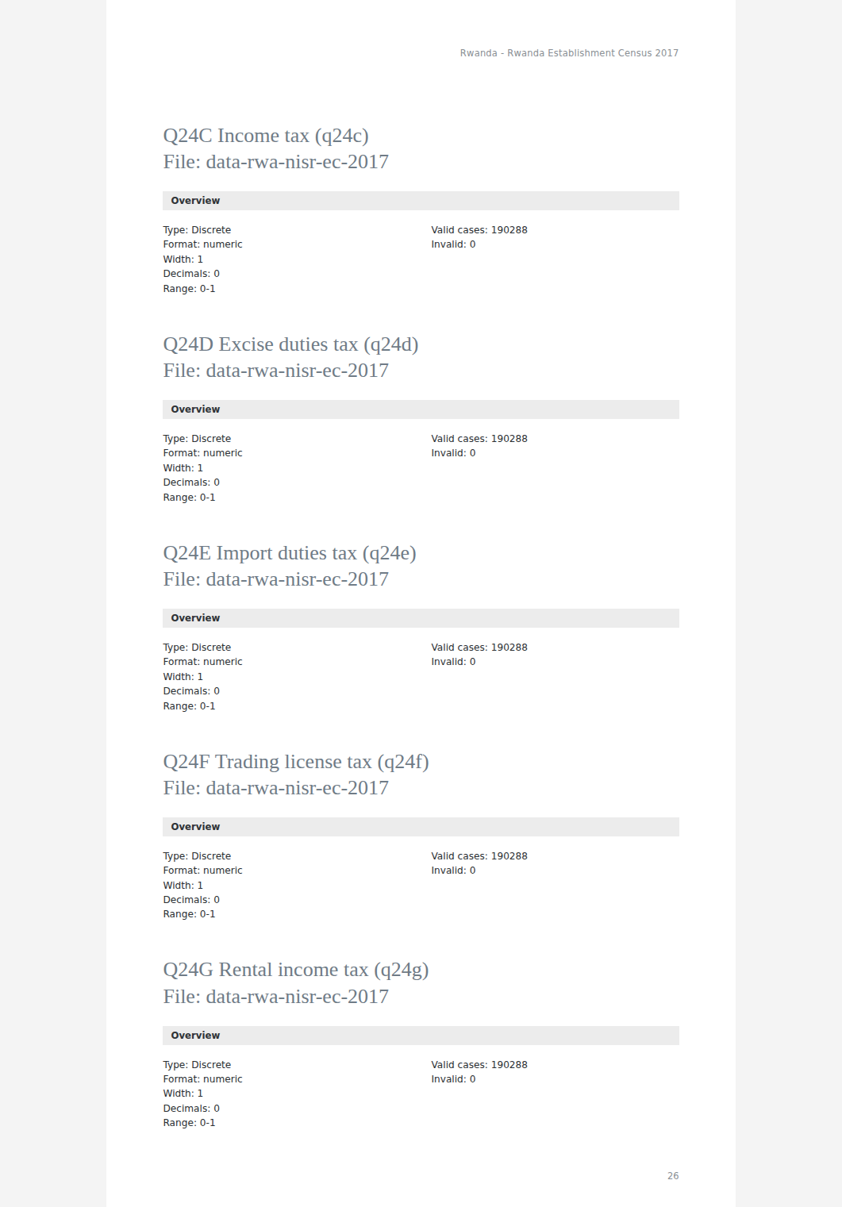Rwanda - Rwanda Establishment Census 2017
Q24C Income tax (q24c)File: data-rwa-nisr-ec-2017
Overview
Type: Discrete
Format: numeric
Width: 1
Decimals: 0
Range: 0-1
Valid cases: 190288
Invalid: 0
Q24D Excise duties tax (q24d)File: data-rwa-nisr-ec-2017
Overview
Type: Discrete
Format: numeric
Width: 1
Decimals: 0
Range: 0-1
Valid cases: 190288
Invalid: 0
Q24E Import duties tax (q24e)File: data-rwa-nisr-ec-2017
Overview
Type: Discrete
Format: numeric
Width: 1
Decimals: 0
Range: 0-1
Valid cases: 190288
Invalid: 0
Q24F Trading license tax (q24f)File: data-rwa-nisr-ec-2017
Overview
Type: Discrete
Format: numeric
Width: 1
Decimals: 0
Range: 0-1
Valid cases: 190288
Invalid: 0
Q24G Rental income tax (q24g)File: data-rwa-nisr-ec-2017
Overview
Type: Discrete
Format: numeric
Width: 1
Decimals: 0
Range: 0-1
Valid cases: 190288
Invalid: 0
26